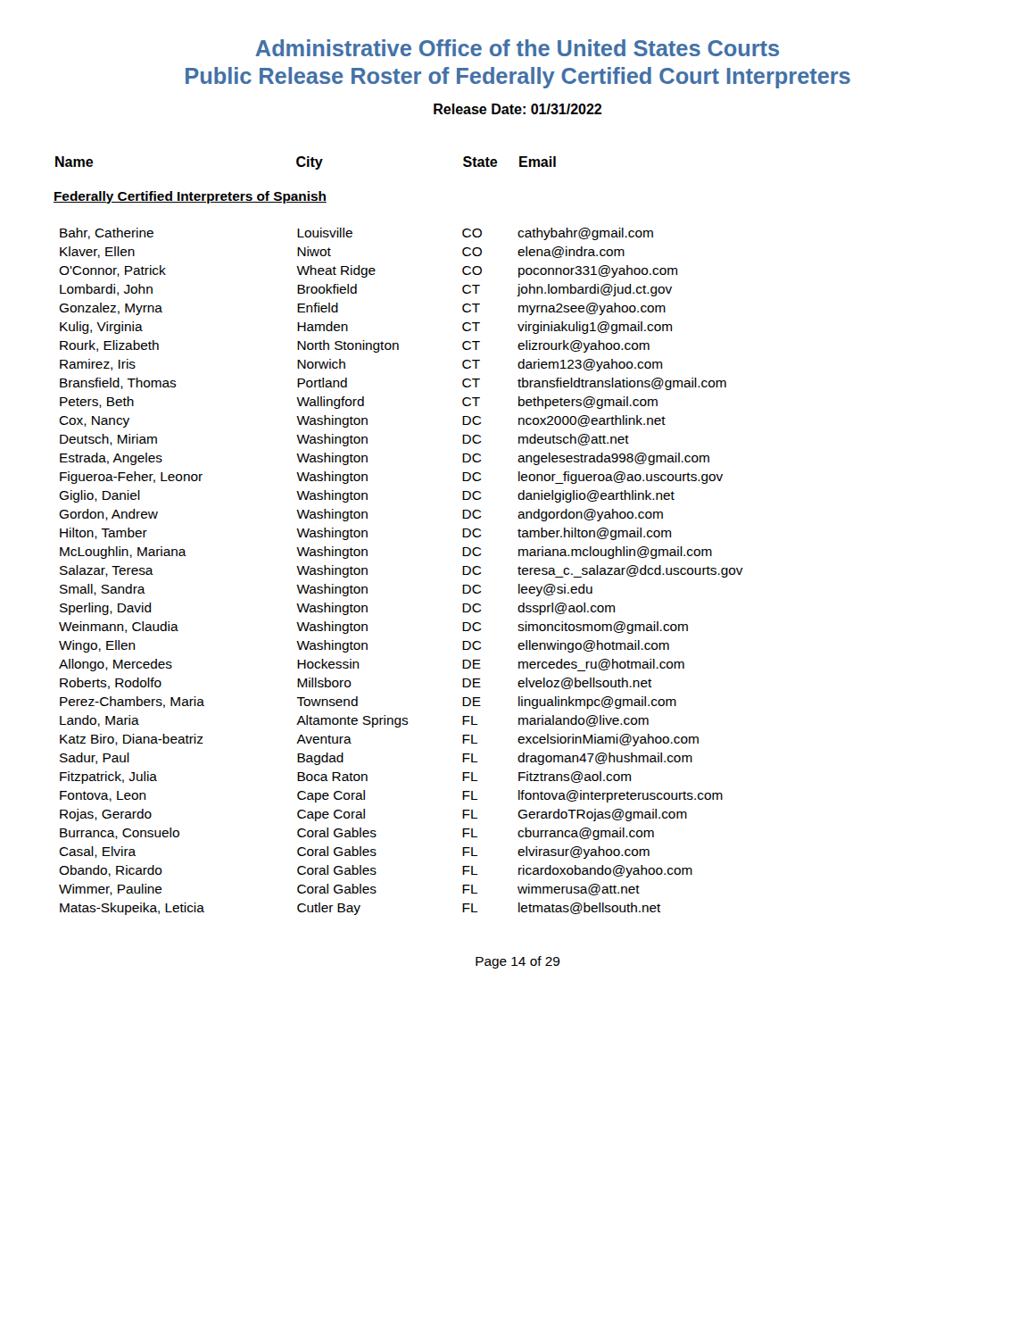Administrative Office of the United States Courts
Public Release Roster of Federally Certified Court Interpreters
Release Date: 01/31/2022
| Name | City | State | Email |
| --- | --- | --- | --- |
| Federally Certified Interpreters of Spanish |
| Bahr, Catherine | Louisville | CO | cathybahr@gmail.com |
| Klaver, Ellen | Niwot | CO | elena@indra.com |
| O'Connor, Patrick | Wheat Ridge | CO | poconnor331@yahoo.com |
| Lombardi, John | Brookfield | CT | john.lombardi@jud.ct.gov |
| Gonzalez, Myrna | Enfield | CT | myrna2see@yahoo.com |
| Kulig, Virginia | Hamden | CT | virginiakulig1@gmail.com |
| Rourk, Elizabeth | North Stonington | CT | elizrourk@yahoo.com |
| Ramirez, Iris | Norwich | CT | dariem123@yahoo.com |
| Bransfield, Thomas | Portland | CT | tbransfieldtranslations@gmail.com |
| Peters, Beth | Wallingford | CT | bethpeters@gmail.com |
| Cox, Nancy | Washington | DC | ncox2000@earthlink.net |
| Deutsch, Miriam | Washington | DC | mdeutsch@att.net |
| Estrada, Angeles | Washington | DC | angelesestrada998@gmail.com |
| Figueroa-Feher, Leonor | Washington | DC | leonor_figueroa@ao.uscourts.gov |
| Giglio, Daniel | Washington | DC | danielgiglio@earthlink.net |
| Gordon, Andrew | Washington | DC | andgordon@yahoo.com |
| Hilton, Tamber | Washington | DC | tamber.hilton@gmail.com |
| McLoughlin, Mariana | Washington | DC | mariana.mcloughlin@gmail.com |
| Salazar, Teresa | Washington | DC | teresa_c._salazar@dcd.uscourts.gov |
| Small, Sandra | Washington | DC | leey@si.edu |
| Sperling, David | Washington | DC | dssprl@aol.com |
| Weinmann, Claudia | Washington | DC | simoncitosmom@gmail.com |
| Wingo, Ellen | Washington | DC | ellenwingo@hotmail.com |
| Allongo, Mercedes | Hockessin | DE | mercedes_ru@hotmail.com |
| Roberts, Rodolfo | Millsboro | DE | elveloz@bellsouth.net |
| Perez-Chambers, Maria | Townsend | DE | lingualinkmpc@gmail.com |
| Lando, Maria | Altamonte Springs | FL | marialando@live.com |
| Katz Biro, Diana-beatriz | Aventura | FL | excelsiorinMiami@yahoo.com |
| Sadur, Paul | Bagdad | FL | dragoman47@hushmail.com |
| Fitzpatrick, Julia | Boca Raton | FL | Fitztrans@aol.com |
| Fontova, Leon | Cape Coral | FL | lfontova@interpreteruscourts.com |
| Rojas, Gerardo | Cape Coral | FL | GerardoTRojas@gmail.com |
| Burranca, Consuelo | Coral Gables | FL | cburranca@gmail.com |
| Casal, Elvira | Coral Gables | FL | elvirasur@yahoo.com |
| Obando, Ricardo | Coral Gables | FL | ricardoxobando@yahoo.com |
| Wimmer, Pauline | Coral Gables | FL | wimmerusa@att.net |
| Matas-Skupeika, Leticia | Cutler Bay | FL | letmatas@bellsouth.net |
Page 14 of 29